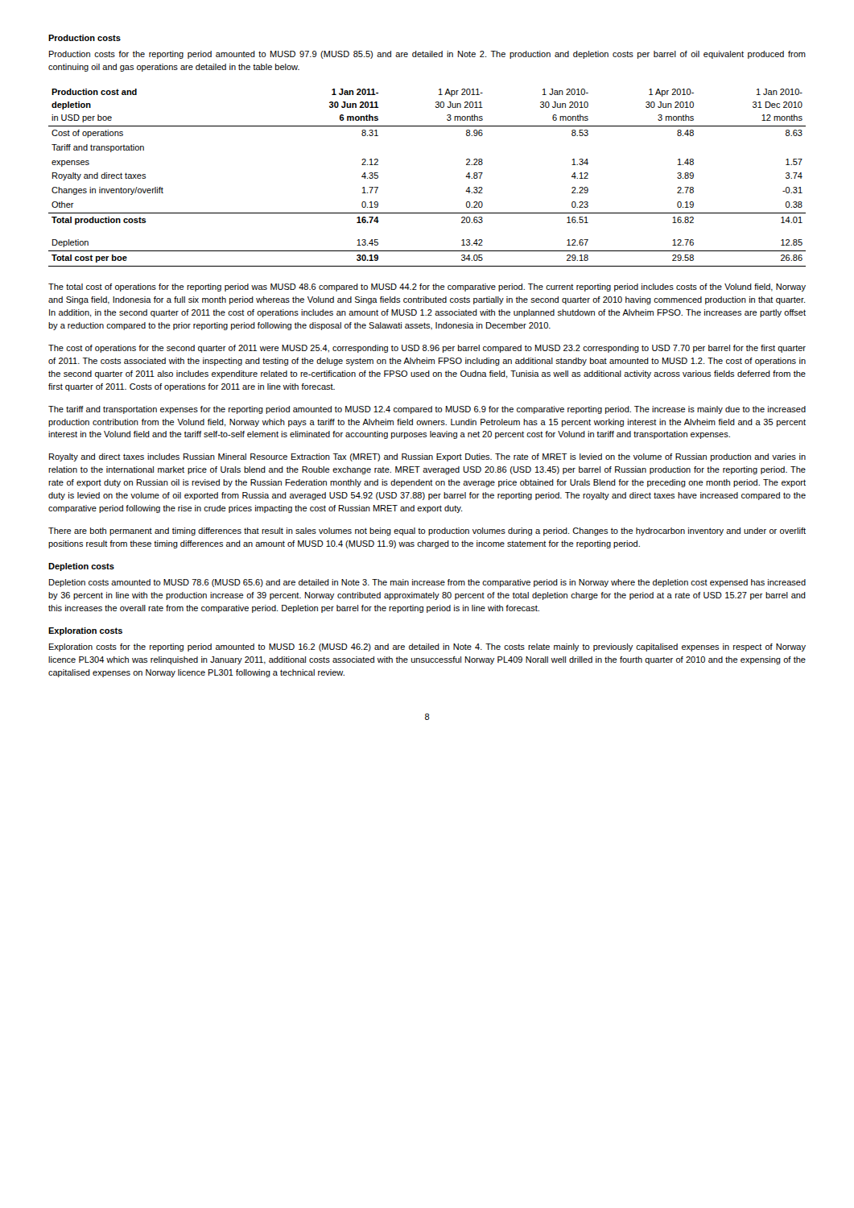Production costs
Production costs for the reporting period amounted to MUSD 97.9 (MUSD 85.5) and are detailed in Note 2. The production and depletion costs per barrel of oil equivalent produced from continuing oil and gas operations are detailed in the table below.
| Production cost and depletion in USD per boe | 1 Jan 2011- 30 Jun 2011 6 months | 1 Apr 2011- 30 Jun 2011 3 months | 1 Jan 2010- 30 Jun 2010 6 months | 1 Apr 2010- 30 Jun 2010 3 months | 1 Jan 2010- 31 Dec 2010 12 months |
| --- | --- | --- | --- | --- | --- |
| Cost of operations | 8.31 | 8.96 | 8.53 | 8.48 | 8.63 |
| Tariff and transportation | | | | | |
| expenses | 2.12 | 2.28 | 1.34 | 1.48 | 1.57 |
| Royalty and direct taxes | 4.35 | 4.87 | 4.12 | 3.89 | 3.74 |
| Changes in inventory/overlift | 1.77 | 4.32 | 2.29 | 2.78 | -0.31 |
| Other | 0.19 | 0.20 | 0.23 | 0.19 | 0.38 |
| Total production costs | 16.74 | 20.63 | 16.51 | 16.82 | 14.01 |
| Depletion | 13.45 | 13.42 | 12.67 | 12.76 | 12.85 |
| Total cost per boe | 30.19 | 34.05 | 29.18 | 29.58 | 26.86 |
The total cost of operations for the reporting period was MUSD 48.6 compared to MUSD 44.2 for the comparative period. The current reporting period includes costs of the Volund field, Norway and Singa field, Indonesia for a full six month period whereas the Volund and Singa fields contributed costs partially in the second quarter of 2010 having commenced production in that quarter. In addition, in the second quarter of 2011 the cost of operations includes an amount of MUSD 1.2 associated with the unplanned shutdown of the Alvheim FPSO. The increases are partly offset by a reduction compared to the prior reporting period following the disposal of the Salawati assets, Indonesia in December 2010.
The cost of operations for the second quarter of 2011 were MUSD 25.4, corresponding to USD 8.96 per barrel compared to MUSD 23.2 corresponding to USD 7.70 per barrel for the first quarter of 2011. The costs associated with the inspecting and testing of the deluge system on the Alvheim FPSO including an additional standby boat amounted to MUSD 1.2. The cost of operations in the second quarter of 2011 also includes expenditure related to re-certification of the FPSO used on the Oudna field, Tunisia as well as additional activity across various fields deferred from the first quarter of 2011. Costs of operations for 2011 are in line with forecast.
The tariff and transportation expenses for the reporting period amounted to MUSD 12.4 compared to MUSD 6.9 for the comparative reporting period. The increase is mainly due to the increased production contribution from the Volund field, Norway which pays a tariff to the Alvheim field owners. Lundin Petroleum has a 15 percent working interest in the Alvheim field and a 35 percent interest in the Volund field and the tariff self-to-self element is eliminated for accounting purposes leaving a net 20 percent cost for Volund in tariff and transportation expenses.
Royalty and direct taxes includes Russian Mineral Resource Extraction Tax (MRET) and Russian Export Duties. The rate of MRET is levied on the volume of Russian production and varies in relation to the international market price of Urals blend and the Rouble exchange rate. MRET averaged USD 20.86 (USD 13.45) per barrel of Russian production for the reporting period. The rate of export duty on Russian oil is revised by the Russian Federation monthly and is dependent on the average price obtained for Urals Blend for the preceding one month period. The export duty is levied on the volume of oil exported from Russia and averaged USD 54.92 (USD 37.88) per barrel for the reporting period. The royalty and direct taxes have increased compared to the comparative period following the rise in crude prices impacting the cost of Russian MRET and export duty.
There are both permanent and timing differences that result in sales volumes not being equal to production volumes during a period. Changes to the hydrocarbon inventory and under or overlift positions result from these timing differences and an amount of MUSD 10.4 (MUSD 11.9) was charged to the income statement for the reporting period.
Depletion costs
Depletion costs amounted to MUSD 78.6 (MUSD 65.6) and are detailed in Note 3. The main increase from the comparative period is in Norway where the depletion cost expensed has increased by 36 percent in line with the production increase of 39 percent. Norway contributed approximately 80 percent of the total depletion charge for the period at a rate of USD 15.27 per barrel and this increases the overall rate from the comparative period. Depletion per barrel for the reporting period is in line with forecast.
Exploration costs
Exploration costs for the reporting period amounted to MUSD 16.2 (MUSD 46.2) and are detailed in Note 4. The costs relate mainly to previously capitalised expenses in respect of Norway licence PL304 which was relinquished in January 2011, additional costs associated with the unsuccessful Norway PL409 Norall well drilled in the fourth quarter of 2010 and the expensing of the capitalised expenses on Norway licence PL301 following a technical review.
8